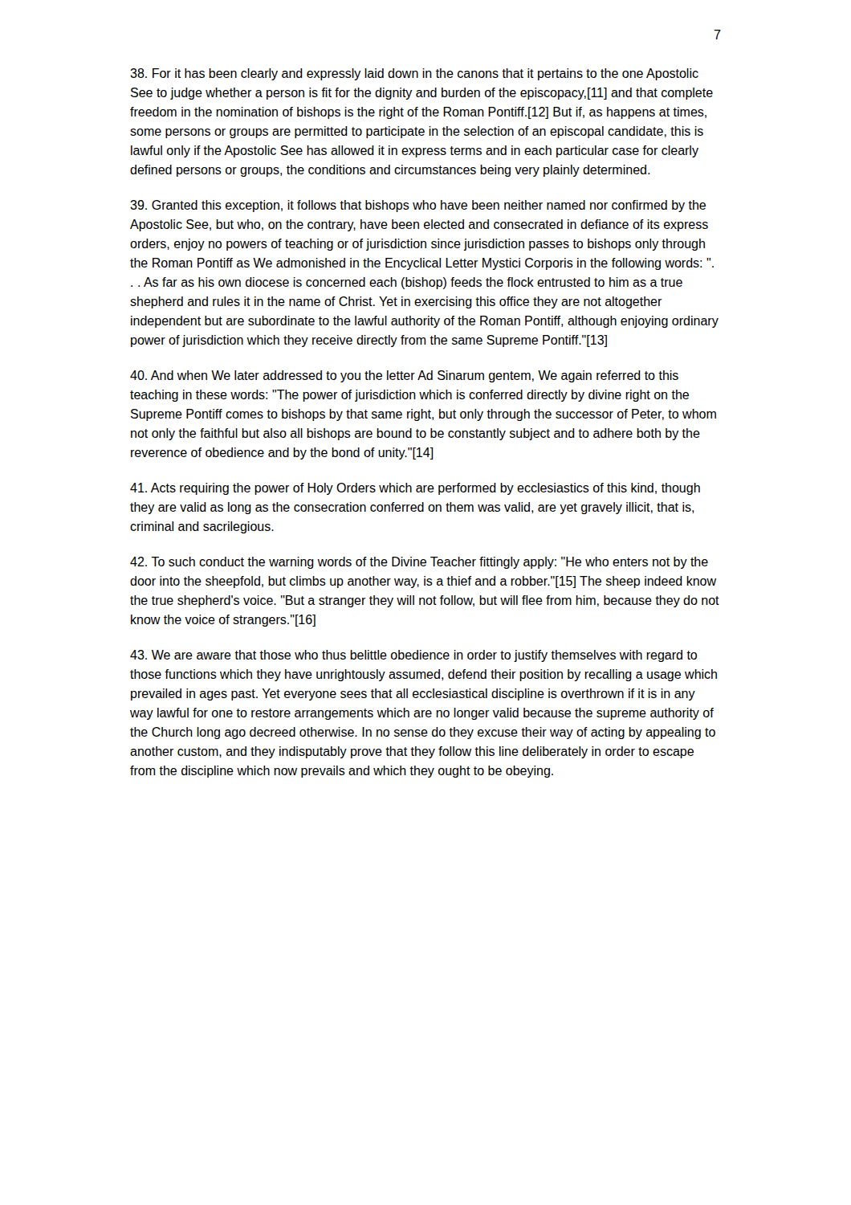7
38. For it has been clearly and expressly laid down in the canons that it pertains to the one Apostolic See to judge whether a person is fit for the dignity and burden of the episcopacy,[11] and that complete freedom in the nomination of bishops is the right of the Roman Pontiff.[12] But if, as happens at times, some persons or groups are permitted to participate in the selection of an episcopal candidate, this is lawful only if the Apostolic See has allowed it in express terms and in each particular case for clearly defined persons or groups, the conditions and circumstances being very plainly determined.
39. Granted this exception, it follows that bishops who have been neither named nor confirmed by the Apostolic See, but who, on the contrary, have been elected and consecrated in defiance of its express orders, enjoy no powers of teaching or of jurisdiction since jurisdiction passes to bishops only through the Roman Pontiff as We admonished in the Encyclical Letter Mystici Corporis in the following words: ". . . As far as his own diocese is concerned each (bishop) feeds the flock entrusted to him as a true shepherd and rules it in the name of Christ. Yet in exercising this office they are not altogether independent but are subordinate to the lawful authority of the Roman Pontiff, although enjoying ordinary power of jurisdiction which they receive directly from the same Supreme Pontiff."[13]
40. And when We later addressed to you the letter Ad Sinarum gentem, We again referred to this teaching in these words: "The power of jurisdiction which is conferred directly by divine right on the Supreme Pontiff comes to bishops by that same right, but only through the successor of Peter, to whom not only the faithful but also all bishops are bound to be constantly subject and to adhere both by the reverence of obedience and by the bond of unity."[14]
41. Acts requiring the power of Holy Orders which are performed by ecclesiastics of this kind, though they are valid as long as the consecration conferred on them was valid, are yet gravely illicit, that is, criminal and sacrilegious.
42. To such conduct the warning words of the Divine Teacher fittingly apply: "He who enters not by the door into the sheepfold, but climbs up another way, is a thief and a robber."[15] The sheep indeed know the true shepherd's voice. "But a stranger they will not follow, but will flee from him, because they do not know the voice of strangers."[16]
43. We are aware that those who thus belittle obedience in order to justify themselves with regard to those functions which they have unrightously assumed, defend their position by recalling a usage which prevailed in ages past. Yet everyone sees that all ecclesiastical discipline is overthrown if it is in any way lawful for one to restore arrangements which are no longer valid because the supreme authority of the Church long ago decreed otherwise. In no sense do they excuse their way of acting by appealing to another custom, and they indisputably prove that they follow this line deliberately in order to escape from the discipline which now prevails and which they ought to be obeying.